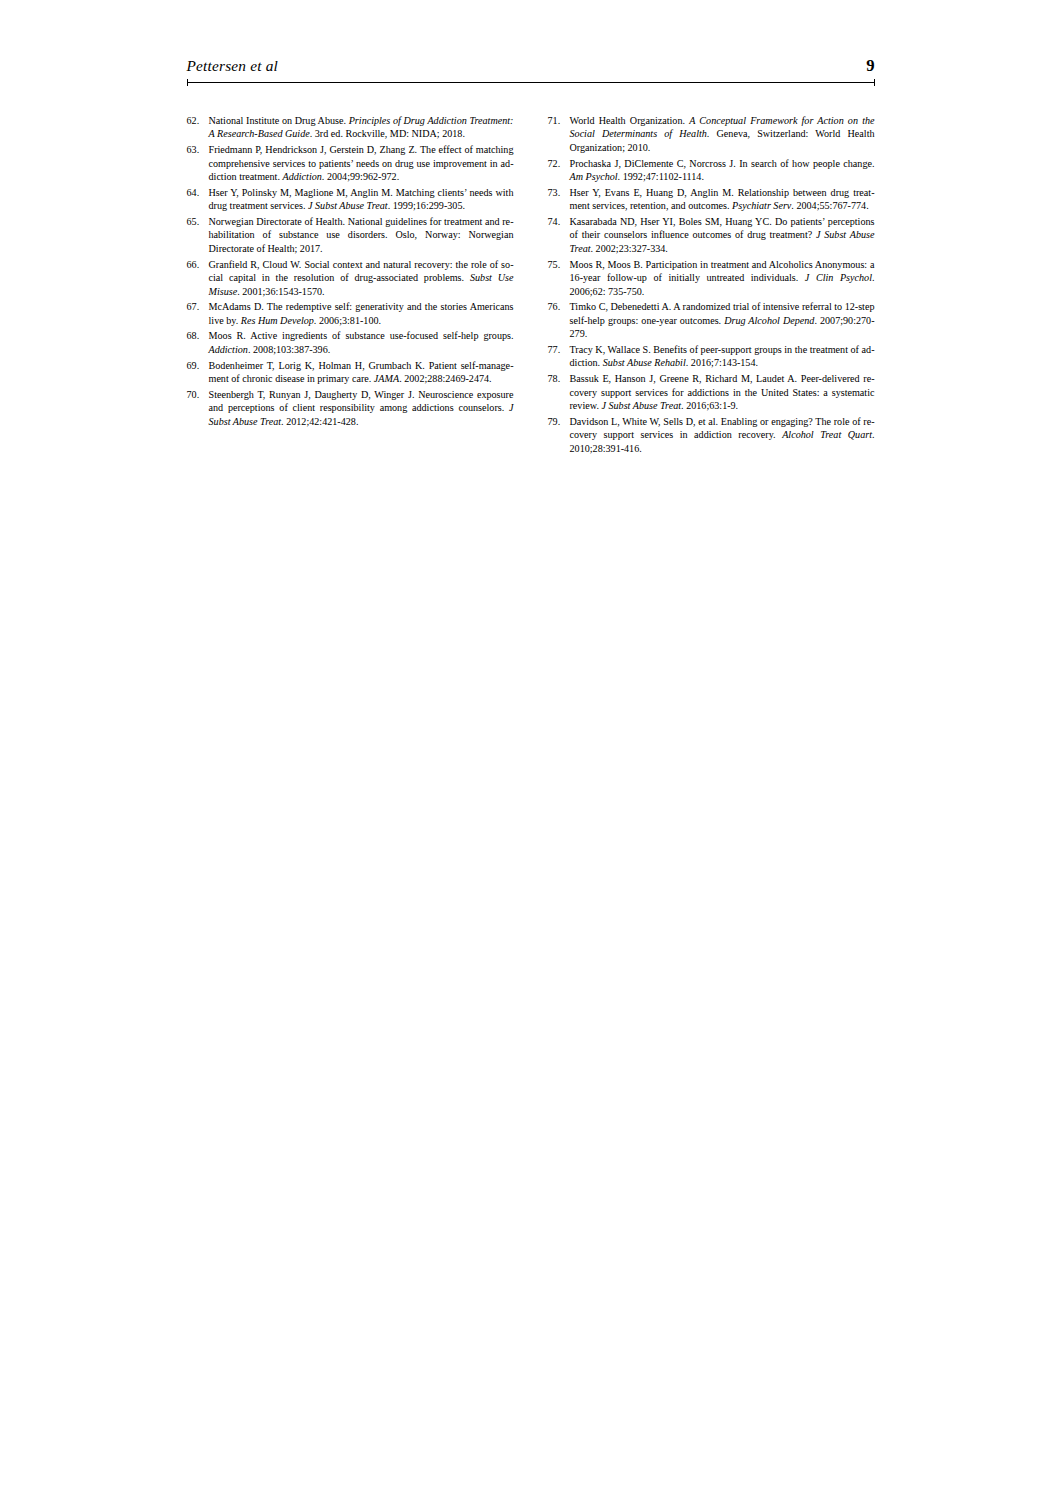Pettersen et al 9
62. National Institute on Drug Abuse. Principles of Drug Addiction Treatment: A Research-Based Guide. 3rd ed. Rockville, MD: NIDA; 2018.
63. Friedmann P, Hendrickson J, Gerstein D, Zhang Z. The effect of matching comprehensive services to patients’ needs on drug use improvement in addiction treatment. Addiction. 2004;99:962-972.
64. Hser Y, Polinsky M, Maglione M, Anglin M. Matching clients’ needs with drug treatment services. J Subst Abuse Treat. 1999;16:299-305.
65. Norwegian Directorate of Health. National guidelines for treatment and rehabilitation of substance use disorders. Oslo, Norway: Norwegian Directorate of Health; 2017.
66. Granfield R, Cloud W. Social context and natural recovery: the role of social capital in the resolution of drug-associated problems. Subst Use Misuse. 2001;36:1543-1570.
67. McAdams D. The redemptive self: generativity and the stories Americans live by. Res Hum Develop. 2006;3:81-100.
68. Moos R. Active ingredients of substance use-focused self-help groups. Addiction. 2008;103:387-396.
69. Bodenheimer T, Lorig K, Holman H, Grumbach K. Patient self-management of chronic disease in primary care. JAMA. 2002;288:2469-2474.
70. Steenbergh T, Runyan J, Daugherty D, Winger J. Neuroscience exposure and perceptions of client responsibility among addictions counselors. J Subst Abuse Treat. 2012;42:421-428.
71. World Health Organization. A Conceptual Framework for Action on the Social Determinants of Health. Geneva, Switzerland: World Health Organization; 2010.
72. Prochaska J, DiClemente C, Norcross J. In search of how people change. Am Psychol. 1992;47:1102-1114.
73. Hser Y, Evans E, Huang D, Anglin M. Relationship between drug treatment services, retention, and outcomes. Psychiatr Serv. 2004;55:767-774.
74. Kasarabada ND, Hser YI, Boles SM, Huang YC. Do patients’ perceptions of their counselors influence outcomes of drug treatment? J Subst Abuse Treat. 2002;23:327-334.
75. Moos R, Moos B. Participation in treatment and Alcoholics Anonymous: a 16-year follow-up of initially untreated individuals. J Clin Psychol. 2006;62: 735-750.
76. Timko C, Debenedetti A. A randomized trial of intensive referral to 12-step self-help groups: one-year outcomes. Drug Alcohol Depend. 2007;90:270-279.
77. Tracy K, Wallace S. Benefits of peer-support groups in the treatment of addiction. Subst Abuse Rehabil. 2016;7:143-154.
78. Bassuk E, Hanson J, Greene R, Richard M, Laudet A. Peer-delivered recovery support services for addictions in the United States: a systematic review. J Subst Abuse Treat. 2016;63:1-9.
79. Davidson L, White W, Sells D, et al. Enabling or engaging? The role of recovery support services in addiction recovery. Alcohol Treat Quart. 2010;28:391-416.